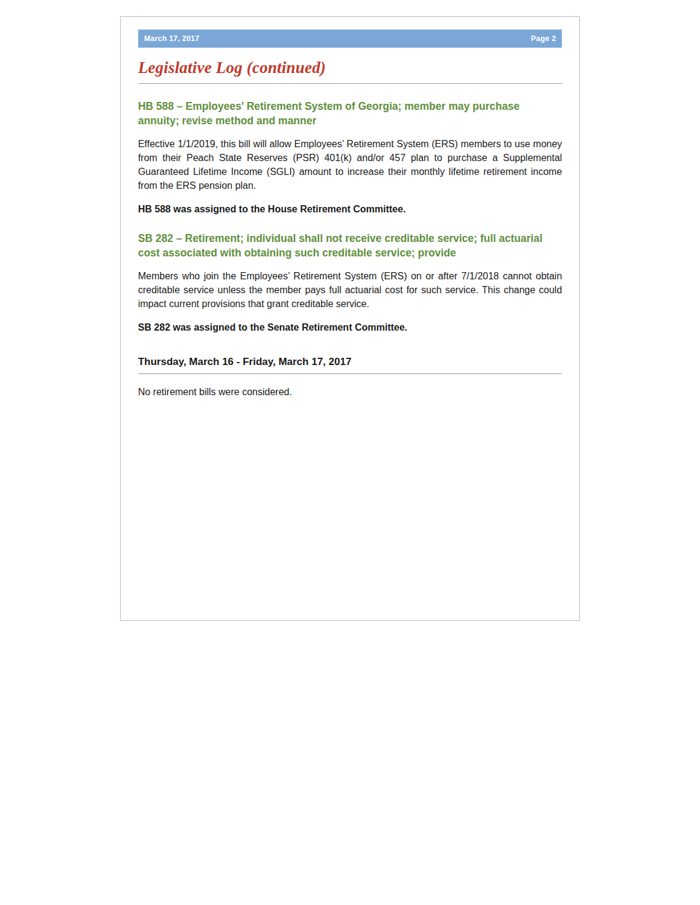March 17, 2017 Page 2
Legislative Log (continued)
HB 588 – Employees’ Retirement System of Georgia; member may purchase annuity; revise method and manner
Effective 1/1/2019, this bill will allow Employees’ Retirement System (ERS) members to use money from their Peach State Reserves (PSR) 401(k) and/or 457 plan to purchase a Supplemental Guaranteed Lifetime Income (SGLI) amount to increase their monthly lifetime retirement income from the ERS pension plan.
HB 588 was assigned to the House Retirement Committee.
SB 282 – Retirement; individual shall not receive creditable service; full actuarial cost associated with obtaining such creditable service; provide
Members who join the Employees’ Retirement System (ERS) on or after 7/1/2018 cannot obtain creditable service unless the member pays full actuarial cost for such service. This change could impact current provisions that grant creditable service.
SB 282 was assigned to the Senate Retirement Committee.
Thursday, March 16 - Friday, March 17, 2017
No retirement bills were considered.